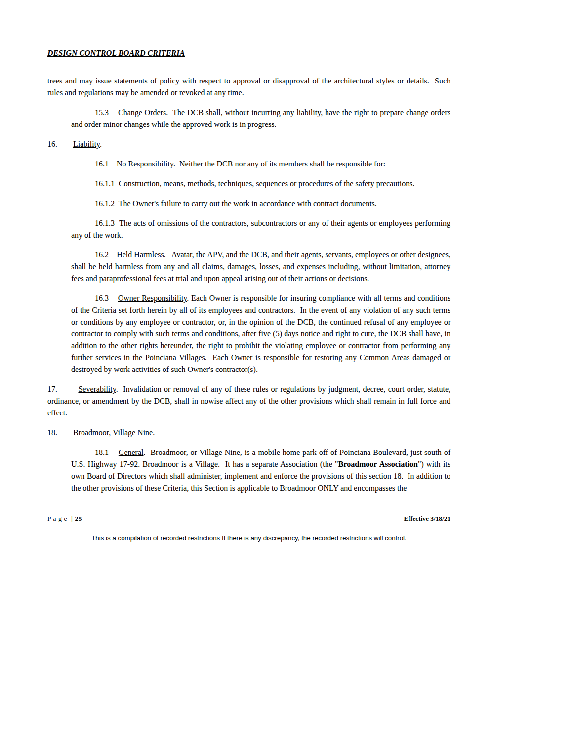DESIGN CONTROL BOARD CRITERIA
trees and may issue statements of policy with respect to approval or disapproval of the architectural styles or details. Such rules and regulations may be amended or revoked at any time.
15.3 Change Orders. The DCB shall, without incurring any liability, have the right to prepare change orders and order minor changes while the approved work is in progress.
16. Liability.
16.1 No Responsibility. Neither the DCB nor any of its members shall be responsible for:
16.1.1 Construction, means, methods, techniques, sequences or procedures of the safety precautions.
16.1.2 The Owner's failure to carry out the work in accordance with contract documents.
16.1.3 The acts of omissions of the contractors, subcontractors or any of their agents or employees performing any of the work.
16.2 Held Harmless. Avatar, the APV, and the DCB, and their agents, servants, employees or other designees, shall be held harmless from any and all claims, damages, losses, and expenses including, without limitation, attorney fees and paraprofessional fees at trial and upon appeal arising out of their actions or decisions.
16.3 Owner Responsibility. Each Owner is responsible for insuring compliance with all terms and conditions of the Criteria set forth herein by all of its employees and contractors. In the event of any violation of any such terms or conditions by any employee or contractor, or, in the opinion of the DCB, the continued refusal of any employee or contractor to comply with such terms and conditions, after five (5) days notice and right to cure, the DCB shall have, in addition to the other rights hereunder, the right to prohibit the violating employee or contractor from performing any further services in the Poinciana Villages. Each Owner is responsible for restoring any Common Areas damaged or destroyed by work activities of such Owner's contractor(s).
17. Severability. Invalidation or removal of any of these rules or regulations by judgment, decree, court order, statute, ordinance, or amendment by the DCB, shall in nowise affect any of the other provisions which shall remain in full force and effect.
18. Broadmoor, Village Nine.
18.1 General. Broadmoor, or Village Nine, is a mobile home park off of Poinciana Boulevard, just south of U.S. Highway 17-92. Broadmoor is a Village. It has a separate Association (the "Broadmoor Association") with its own Board of Directors which shall administer, implement and enforce the provisions of this section 18. In addition to the other provisions of these Criteria, this Section is applicable to Broadmoor ONLY and encompasses the
P a g e | 25 Effective 3/18/21
This is a compilation of recorded restrictions If there is any discrepancy, the recorded restrictions will control.